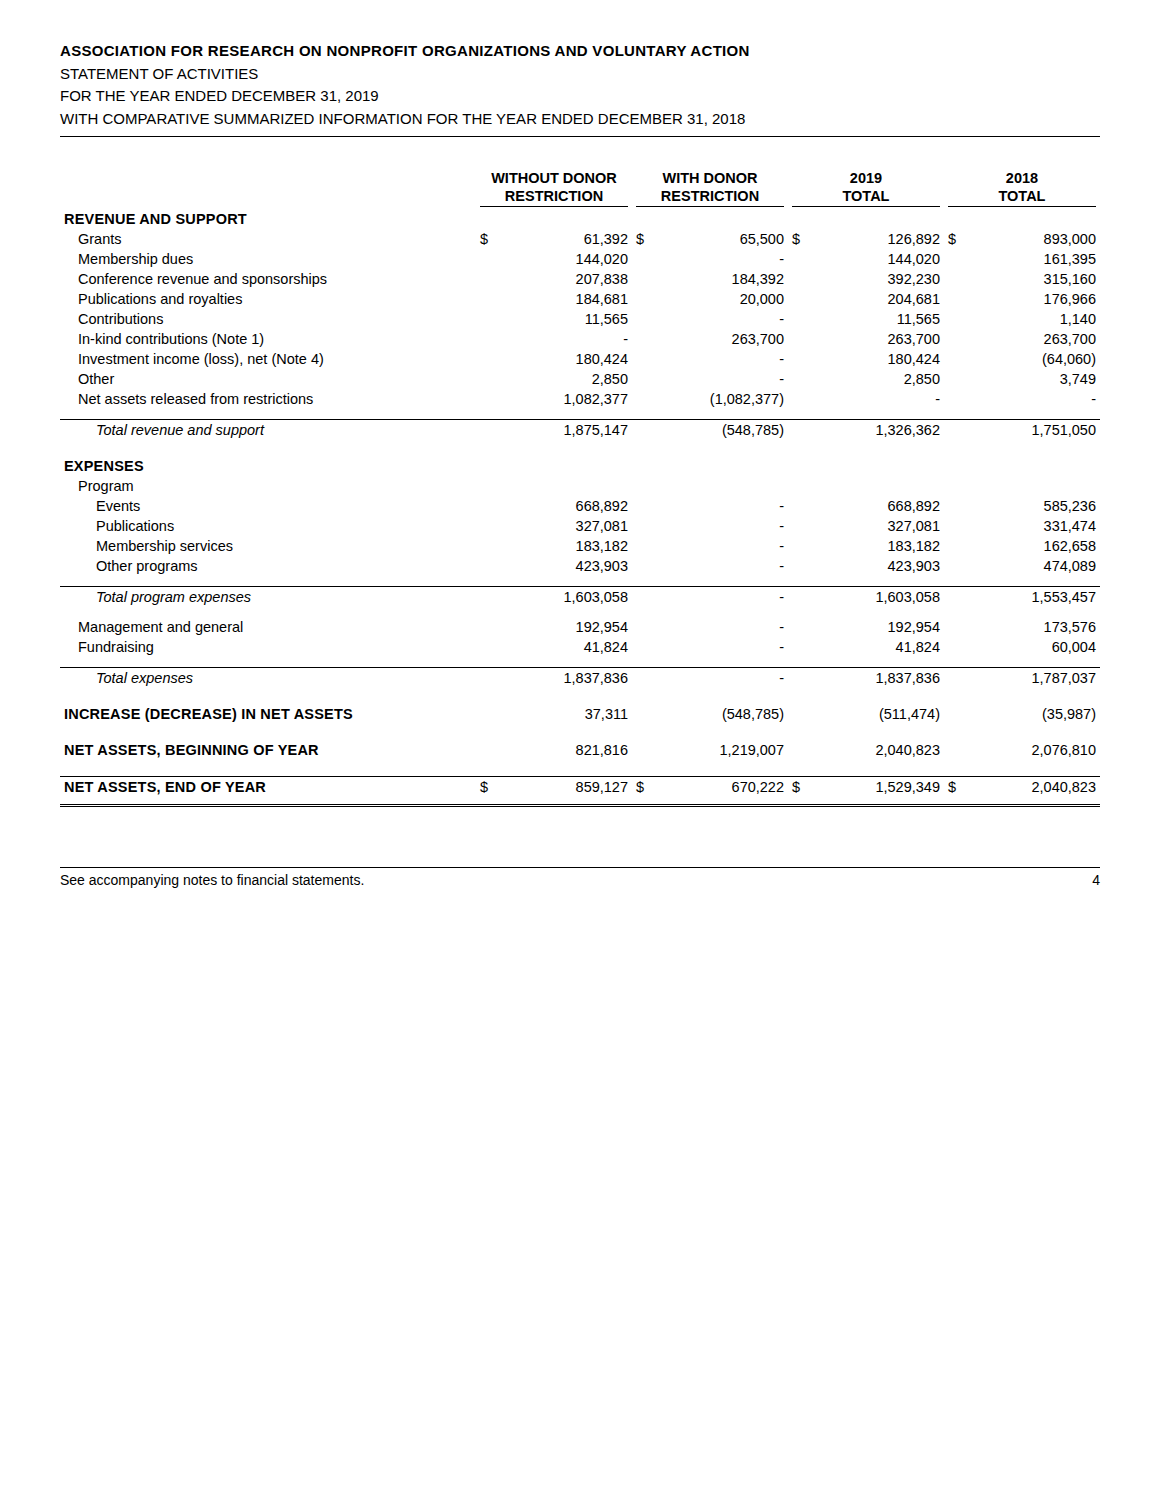ASSOCIATION FOR RESEARCH ON NONPROFIT ORGANIZATIONS AND VOLUNTARY ACTION
STATEMENT OF ACTIVITIES
FOR THE YEAR ENDED DECEMBER 31, 2019
WITH COMPARATIVE SUMMARIZED INFORMATION FOR THE YEAR ENDED DECEMBER 31, 2018
| | WITHOUT DONOR RESTRICTION | WITH DONOR RESTRICTION | 2019 TOTAL | 2018 TOTAL |
| REVENUE AND SUPPORT | |
| Grants | $ | 61,392 | $ | 65,500 | $ | 126,892 | $ | 893,000 |
| Membership dues | | 144,020 | | - | | 144,020 | | 161,395 |
| Conference revenue and sponsorships | | 207,838 | | 184,392 | | 392,230 | | 315,160 |
| Publications and royalties | | 184,681 | | 20,000 | | 204,681 | | 176,966 |
| Contributions | | 11,565 | | - | | 11,565 | | 1,140 |
| In-kind contributions (Note 1) | | - | | 263,700 | | 263,700 | | 263,700 |
| Investment income (loss), net (Note 4) | | 180,424 | | - | | 180,424 | | (64,060) |
| Other | | 2,850 | | - | | 2,850 | | 3,749 |
| Net assets released from restrictions | | 1,082,377 | | (1,082,377) | | - | | - |
| Total revenue and support | | 1,875,147 | | (548,785) | | 1,326,362 | | 1,751,050 |
| EXPENSES | |
| Program | |
| Events | | 668,892 | | - | | 668,892 | | 585,236 |
| Publications | | 327,081 | | - | | 327,081 | | 331,474 |
| Membership services | | 183,182 | | - | | 183,182 | | 162,658 |
| Other programs | | 423,903 | | - | | 423,903 | | 474,089 |
| Total program expenses | | 1,603,058 | | - | | 1,603,058 | | 1,553,457 |
| Management and general | | 192,954 | | - | | 192,954 | | 173,576 |
| Fundraising | | 41,824 | | - | | 41,824 | | 60,004 |
| Total expenses | | 1,837,836 | | - | | 1,837,836 | | 1,787,037 |
| INCREASE (DECREASE) IN NET ASSETS | | 37,311 | | (548,785) | | (511,474) | | (35,987) |
| NET ASSETS, BEGINNING OF YEAR | | 821,816 | | 1,219,007 | | 2,040,823 | | 2,076,810 |
| NET ASSETS, END OF YEAR | $ | 859,127 | $ | 670,222 | $ | 1,529,349 | $ | 2,040,823 |
See accompanying notes to financial statements. 4